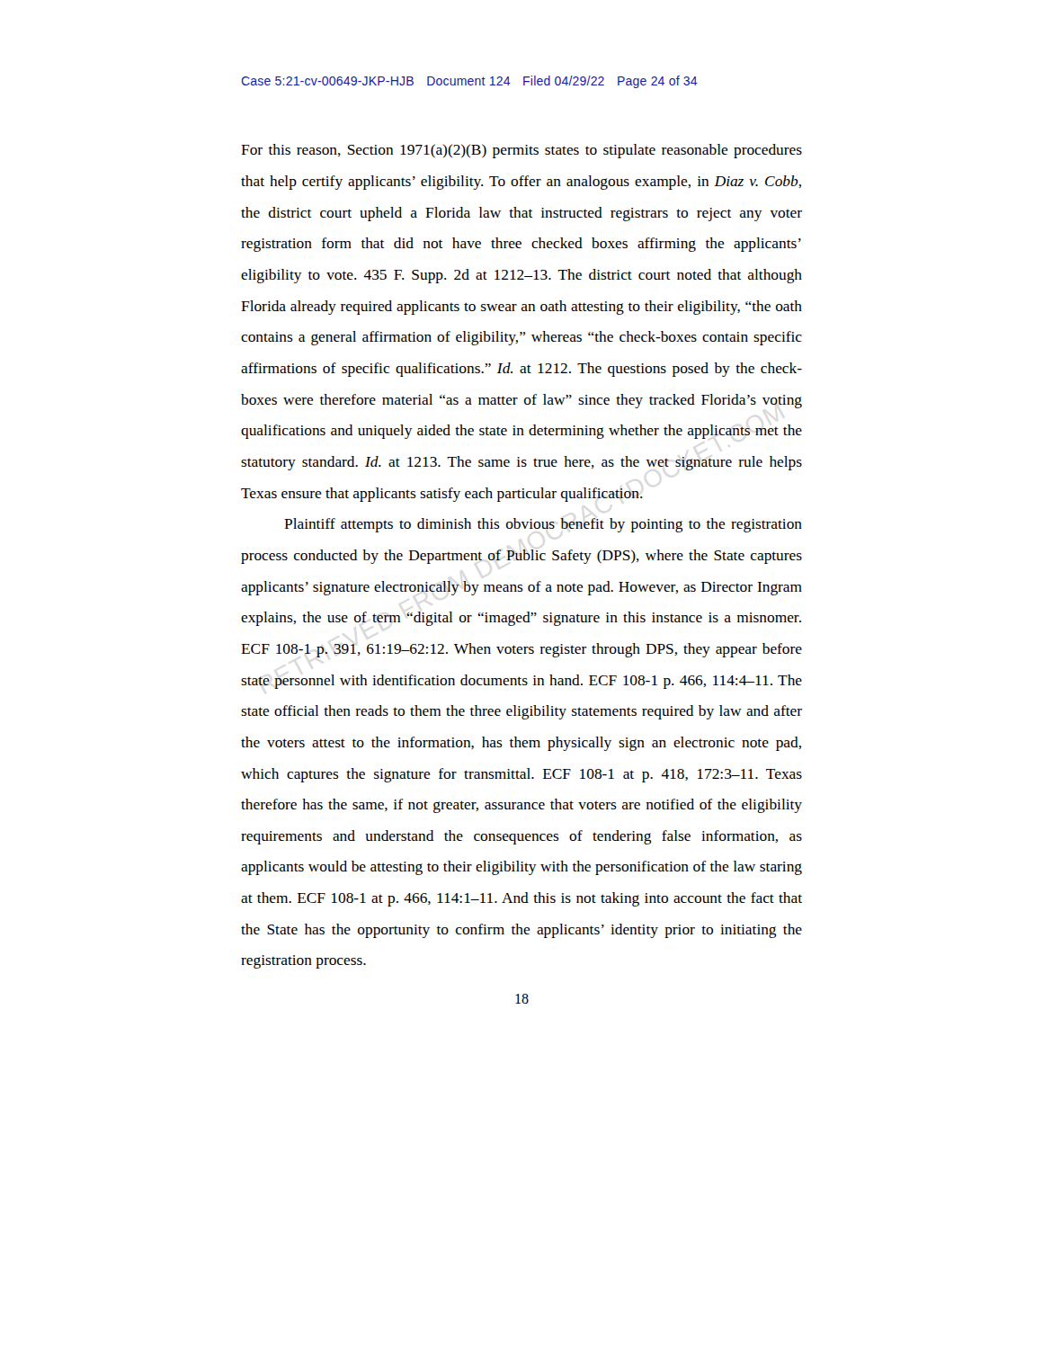Case 5:21-cv-00649-JKP-HJB Document 124 Filed 04/29/22 Page 24 of 34
RETRIEVED FROM DEMOCRACYDOCKET.COM
For this reason, Section 1971(a)(2)(B) permits states to stipulate reasonable procedures that help certify applicants’ eligibility. To offer an analogous example, in Diaz v. Cobb, the district court upheld a Florida law that instructed registrars to reject any voter registration form that did not have three checked boxes affirming the applicants’ eligibility to vote. 435 F. Supp. 2d at 1212–13. The district court noted that although Florida already required applicants to swear an oath attesting to their eligibility, “the oath contains a general affirmation of eligibility,” whereas “the check-boxes contain specific affirmations of specific qualifications.” Id. at 1212. The questions posed by the check-boxes were therefore material “as a matter of law” since they tracked Florida’s voting qualifications and uniquely aided the state in determining whether the applicants met the statutory standard. Id. at 1213. The same is true here, as the wet signature rule helps Texas ensure that applicants satisfy each particular qualification.
Plaintiff attempts to diminish this obvious benefit by pointing to the registration process conducted by the Department of Public Safety (DPS), where the State captures applicants’ signature electronically by means of a note pad. However, as Director Ingram explains, the use of term “digital or “imaged” signature in this instance is a misnomer. ECF 108-1 p. 391, 61:19–62:12. When voters register through DPS, they appear before state personnel with identification documents in hand. ECF 108-1 p. 466, 114:4–11. The state official then reads to them the three eligibility statements required by law and after the voters attest to the information, has them physically sign an electronic note pad, which captures the signature for transmittal. ECF 108-1 at p. 418, 172:3–11. Texas therefore has the same, if not greater, assurance that voters are notified of the eligibility requirements and understand the consequences of tendering false information, as applicants would be attesting to their eligibility with the personification of the law staring at them. ECF 108-1 at p. 466, 114:1–11. And this is not taking into account the fact that the State has the opportunity to confirm the applicants’ identity prior to initiating the registration process.
18